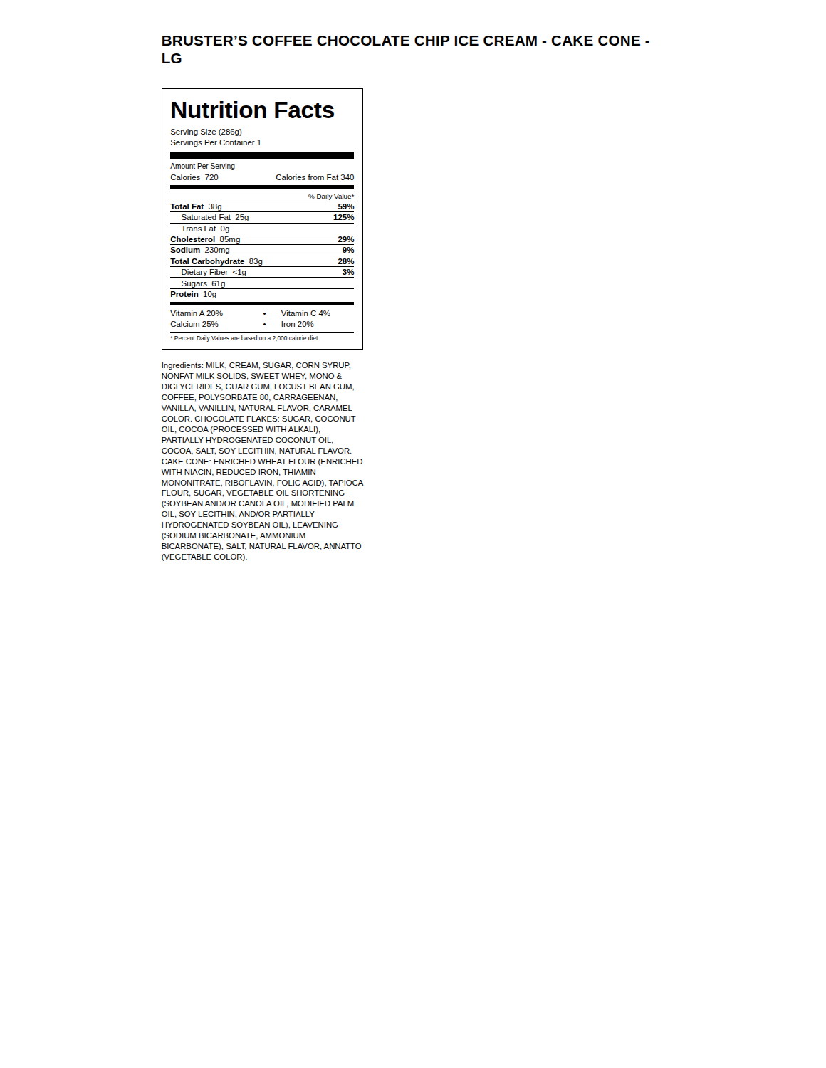BRUSTER’S COFFEE CHOCOLATE CHIP ICE CREAM - CAKE CONE - LG
Nutrition Facts
Serving Size (286g)
Servings Per Container 1
Amount Per Serving
| Calories 720 | Calories from Fat 340 |
| | % Daily Value* |
| Total Fat 38g | 59% |
| Saturated Fat 25g | 125% |
| Trans Fat 0g | |
| Cholesterol 85mg | 29% |
| Sodium 230mg | 9% |
| Total Carbohydrate 83g | 28% |
| Dietary Fiber <1g | 3% |
| Sugars 61g | |
| Protein 10g | |
| Vitamin A 20% | • | Vitamin C 4% |
| Calcium 25% | • | Iron 20% |
* Percent Daily Values are based on a 2,000 calorie diet.
Ingredients: MILK, CREAM, SUGAR, CORN SYRUP, NONFAT MILK SOLIDS, SWEET WHEY, MONO & DIGLYCERIDES, GUAR GUM, LOCUST BEAN GUM, COFFEE, POLYSORBATE 80, CARRAGEENAN, VANILLA, VANILLIN, NATURAL FLAVOR, CARAMEL COLOR. CHOCOLATE FLAKES: SUGAR, COCONUT OIL, COCOA (PROCESSED WITH ALKALI), PARTIALLY HYDROGENATED COCONUT OIL, COCOA, SALT, SOY LECITHIN, NATURAL FLAVOR. CAKE CONE: ENRICHED WHEAT FLOUR (ENRICHED WITH NIACIN, REDUCED IRON, THIAMIN MONONITRATE, RIBOFLAVIN, FOLIC ACID), TAPIOCA FLOUR, SUGAR, VEGETABLE OIL SHORTENING (SOYBEAN AND/OR CANOLA OIL, MODIFIED PALM OIL, SOY LECITHIN, AND/OR PARTIALLY HYDROGENATED SOYBEAN OIL), LEAVENING (SODIUM BICARBONATE, AMMONIUM BICARBONATE), SALT, NATURAL FLAVOR, ANNATTO (VEGETABLE COLOR).